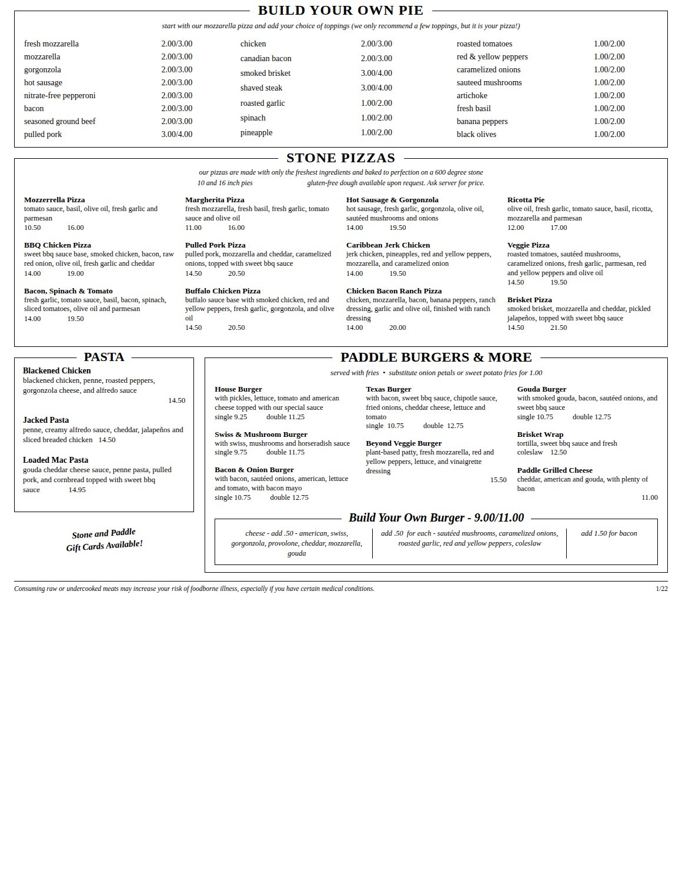BUILD YOUR OWN PIE
start with our mozzarella pizza and add your choice of toppings (we only recommend a few toppings, but it is your pizza!)
| fresh mozzarella | 2.00/3.00 |
| mozzarella | 2.00/3.00 |
| gorgonzola | 2.00/3.00 |
| hot sausage | 2.00/3.00 |
| nitrate-free pepperoni | 2.00/3.00 |
| bacon | 2.00/3.00 |
| seasoned ground beef | 2.00/3.00 |
| pulled pork | 3.00/4.00 |
| chicken | 2.00/3.00 |
| canadian bacon | 2.00/3.00 |
| smoked brisket | 3.00/4.00 |
| shaved steak | 3.00/4.00 |
| roasted garlic | 1.00/2.00 |
| spinach | 1.00/2.00 |
| pineapple | 1.00/2.00 |
| roasted tomatoes | 1.00/2.00 |
| red & yellow peppers | 1.00/2.00 |
| caramelized onions | 1.00/2.00 |
| sauteed mushrooms | 1.00/2.00 |
| artichoke | 1.00/2.00 |
| fresh basil | 1.00/2.00 |
| banana peppers | 1.00/2.00 |
| black olives | 1.00/2.00 |
STONE PIZZAS
our pizzas are made with only the freshest ingredients and baked to perfection on a 600 degree stone
10 and 16 inch pies gluten-free dough available upon request. Ask server for price.
Mozzerrella Pizza
tomato sauce, basil, olive oil, fresh garlic and parmesan
10.50 16.00
BBQ Chicken Pizza
sweet bbq sauce base, smoked chicken, bacon, raw red onion, olive oil, fresh garlic and cheddar
14.00 19.00
Bacon, Spinach & Tomato
fresh garlic, tomato sauce, basil, bacon, spinach, sliced tomatoes, olive oil and parmesan
14.00 19.50
Margherita Pizza
fresh mozzarella, fresh basil, fresh garlic, tomato sauce and olive oil
11.00 16.00
Pulled Pork Pizza
pulled pork, mozzarella and cheddar, caramelized onions, topped with sweet bbq sauce
14.50 20.50
Buffalo Chicken Pizza
buffalo sauce base with smoked chicken, red and yellow peppers, fresh garlic, gorgonzola, and olive oil
14.50 20.50
Hot Sausage & Gorgonzola
hot sausage, fresh garlic, gorgonzola, olive oil, sautéed mushrooms and onions
14.00 19.50
Caribbean Jerk Chicken
jerk chicken, pineapples, red and yellow peppers, mozzarella, and caramelized onion
14.00 19.50
Chicken Bacon Ranch Pizza
chicken, mozzarella, bacon, banana peppers, ranch dressing, garlic and olive oil, finished with ranch dressing
14.00 20.00
Ricotta Pie
olive oil, fresh garlic, tomato sauce, basil, ricotta, mozzarella and parmesan
12.00 17.00
Veggie Pizza
roasted tomatoes, sautéed mushrooms, caramelized onions, fresh garlic, parmesan, red and yellow peppers and olive oil
14.50 19.50
Brisket Pizza
smoked brisket, mozzarella and cheddar, pickled jalapeños, topped with sweet bbq sauce
14.50 21.50
PASTA
Blackened Chicken
blackened chicken, penne, roasted peppers, gorgonzola cheese, and alfredo sauce
14.50
Jacked Pasta
penne, creamy alfredo sauce, cheddar, jalapeños and sliced breaded chicken 14.50
Loaded Mac Pasta
gouda cheddar cheese sauce, penne pasta, pulled pork, and cornbread topped with sweet bbq sauce 14.95
Stone and Paddle
Gift Cards Available!
PADDLE BURGERS & MORE
served with fries • substitute onion petals or sweet potato fries for 1.00
House Burger
with pickles, lettuce, tomato and american cheese topped with our special sauce
single 9.25 double 11.25
Swiss & Mushroom Burger
with swiss, mushrooms and horseradish sauce
single 9.75 double 11.75
Bacon & Onion Burger
with bacon, sautéed onions, american, lettuce and tomato, with bacon mayo
single 10.75 double 12.75
Texas Burger
with bacon, sweet bbq sauce, chipotle sauce, fried onions, cheddar cheese, lettuce and tomato
single 10.75 double 12.75
Beyond Veggie Burger
plant-based patty, fresh mozzarella, red and yellow peppers, lettuce, and vinaigrette dressing
15.50
Gouda Burger
with smoked gouda, bacon, sautéed onions, and sweet bbq sauce
single 10.75 double 12.75
Brisket Wrap
tortilla, sweet bbq sauce and fresh coleslaw 12.50
Paddle Grilled Cheese
cheddar, american and gouda, with plenty of bacon
11.00
Build Your Own Burger - 9.00/11.00
cheese - add .50 - american, swiss, gorgonzola, provolone, cheddar, mozzarella, gouda
add .50 for each - sautéed mushrooms, caramelized onions, roasted garlic, red and yellow peppers, coleslaw
add 1.50 for bacon
Consuming raw or undercooked meats may increase your risk of foodborne illness, especially if you have certain medical conditions. 1/22